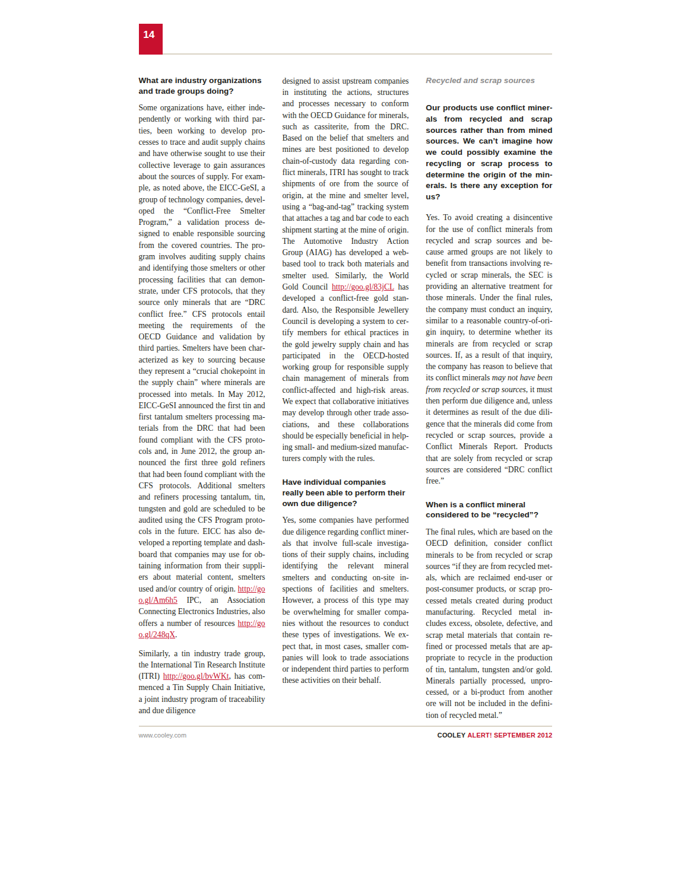14
What are industry organizations and trade groups doing?
Some organizations have, either independently or working with third parties, been working to develop processes to trace and audit supply chains and have otherwise sought to use their collective leverage to gain assurances about the sources of supply. For example, as noted above, the EICC-GeSI, a group of technology companies, developed the “Conflict-Free Smelter Program,” a validation process designed to enable responsible sourcing from the covered countries. The program involves auditing supply chains and identifying those smelters or other processing facilities that can demonstrate, under CFS protocols, that they source only minerals that are “DRC conflict free.” CFS protocols entail meeting the requirements of the OECD Guidance and validation by third parties. Smelters have been characterized as key to sourcing because they represent a “crucial chokepoint in the supply chain” where minerals are processed into metals. In May 2012, EICC-GeSI announced the first tin and first tantalum smelters processing materials from the DRC that had been found compliant with the CFS protocols and, in June 2012, the group announced the first three gold refiners that had been found compliant with the CFS protocols. Additional smelters and refiners processing tantalum, tin, tungsten and gold are scheduled to be audited using the CFS Program protocols in the future. EICC has also developed a reporting template and dashboard that companies may use for obtaining information from their suppliers about material content, smelters used and/or country of origin. http://goo.gl/Am6h5 IPC, an Association Connecting Electronics Industries, also offers a number of resources http://goo.gl/248qX.
Similarly, a tin industry trade group, the International Tin Research Institute (ITRI) http://goo.gl/bvWKt, has commenced a Tin Supply Chain Initiative, a joint industry program of traceability and due diligence
designed to assist upstream companies in instituting the actions, structures and processes necessary to conform with the OECD Guidance for minerals, such as cassiterite, from the DRC. Based on the belief that smelters and mines are best positioned to develop chain-of-custody data regarding conflict minerals, ITRI has sought to track shipments of ore from the source of origin, at the mine and smelter level, using a “bag-and-tag” tracking system that attaches a tag and bar code to each shipment starting at the mine of origin. The Automotive Industry Action Group (AIAG) has developed a web-based tool to track both materials and smelter used. Similarly, the World Gold Council http://goo.gl/83jCL has developed a conflict-free gold standard. Also, the Responsible Jewellery Council is developing a system to certify members for ethical practices in the gold jewelry supply chain and has participated in the OECD-hosted working group for responsible supply chain management of minerals from conflict-affected and high-risk areas. We expect that collaborative initiatives may develop through other trade associations, and these collaborations should be especially beneficial in helping small- and medium-sized manufacturers comply with the rules.
Have individual companies really been able to perform their own due diligence?
Yes, some companies have performed due diligence regarding conflict minerals that involve full-scale investigations of their supply chains, including identifying the relevant mineral smelters and conducting on-site inspections of facilities and smelters. However, a process of this type may be overwhelming for smaller companies without the resources to conduct these types of investigations. We expect that, in most cases, smaller companies will look to trade associations or independent third parties to perform these activities on their behalf.
Recycled and scrap sources
Our products use conflict minerals from recycled and scrap sources rather than from mined sources. We can’t imagine how we could possibly examine the recycling or scrap process to determine the origin of the minerals. Is there any exception for us?
Yes. To avoid creating a disincentive for the use of conflict minerals from recycled and scrap sources and because armed groups are not likely to benefit from transactions involving recycled or scrap minerals, the SEC is providing an alternative treatment for those minerals. Under the final rules, the company must conduct an inquiry, similar to a reasonable country-of-origin inquiry, to determine whether its minerals are from recycled or scrap sources. If, as a result of that inquiry, the company has reason to believe that its conflict minerals may not have been from recycled or scrap sources, it must then perform due diligence and, unless it determines as result of the due diligence that the minerals did come from recycled or scrap sources, provide a Conflict Minerals Report. Products that are solely from recycled or scrap sources are considered “DRC conflict free.”
When is a conflict mineral considered to be “recycled”?
The final rules, which are based on the OECD definition, consider conflict minerals to be from recycled or scrap sources “if they are from recycled metals, which are reclaimed end-user or post-consumer products, or scrap processed metals created during product manufacturing. Recycled metal includes excess, obsolete, defective, and scrap metal materials that contain refined or processed metals that are appropriate to recycle in the production of tin, tantalum, tungsten and/or gold. Minerals partially processed, unprocessed, or a bi-product from another ore will not be included in the definition of recycled metal.”
www.cooley.com
COOLEY ALERT! SEPTEMBER 2012